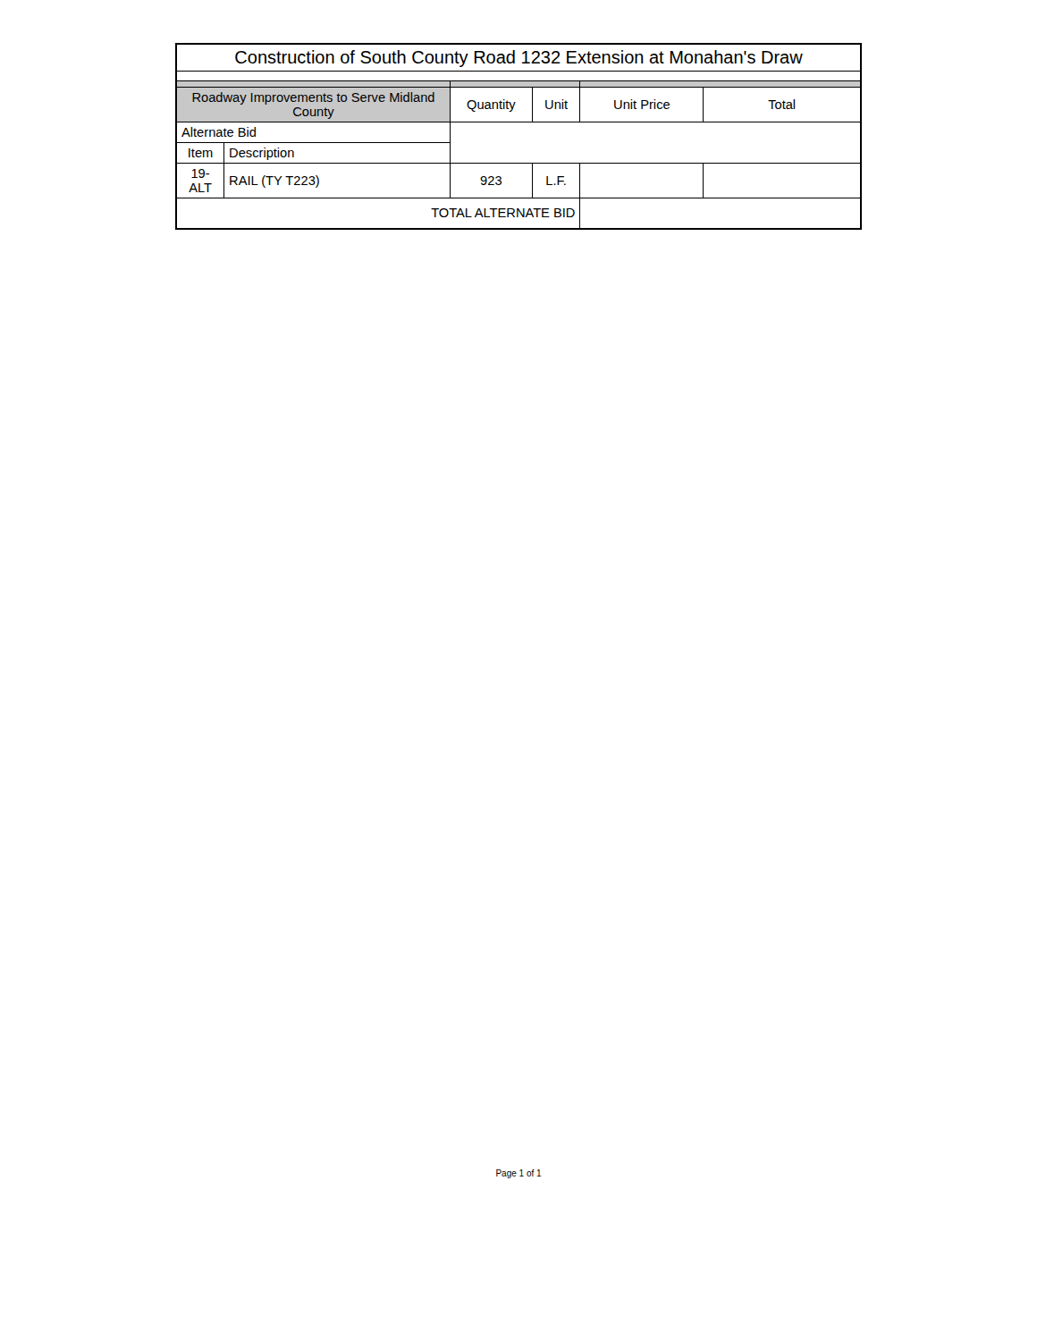| Construction of South County Road 1232 Extension at Monahan's Draw |
| Roadway Improvements to Serve Midland County | Quantity | Unit | Unit Price | Total |
| Alternate Bid | | |
| Item | Description | | |
| 19-ALT | RAIL (TY T223) | 923 | L.F. | | |
| TOTAL ALTERNATE BID | |
Page 1 of 1